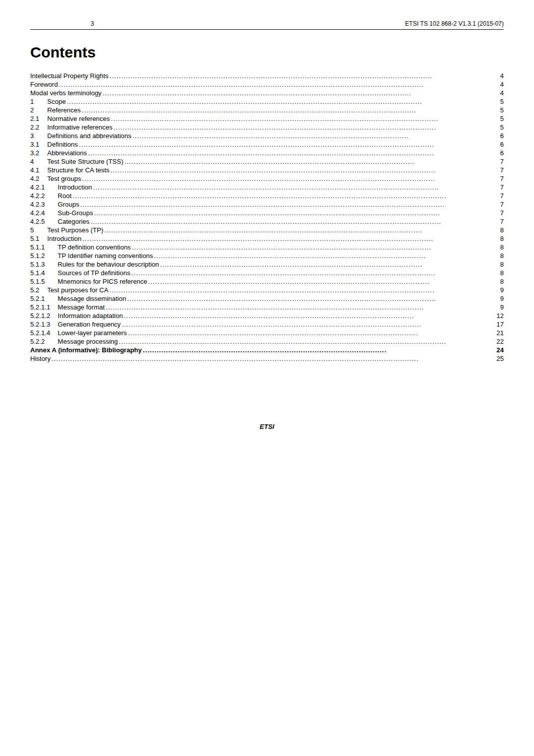3 ETSI TS 102 868-2 V1.3.1 (2015-07)
Contents
Intellectual Property Rights ........................................................................................................................................... 4
Foreword ............................................................................................................................................................. 4
Modal verbs terminology ..................................................................................................................................... 4
1 Scope ......................................................................................................................................................... 5
2 References ................................................................................................................................................ 5
2.1 Normative references ............................................................................................................................................. 5
2.2 Informative references ........................................................................................................................................... 5
3 Definitions and abbreviations ....................................................................................................................... 6
3.1 Definitions ......................................................................................................................................................... 6
3.2 Abbreviations ..................................................................................................................................................... 6
4 Test Suite Structure (TSS) ............................................................................................................................. 7
4.1 Structure for CA tests ............................................................................................................................................ 7
4.2 Test groups ........................................................................................................................................................ 7
4.2.1 Introduction ..................................................................................................................................................... 7
4.2.2 Root ................................................................................................................................................................. 7
4.2.3 Groups ............................................................................................................................................................. 7
4.2.4 Sub-Groups ..................................................................................................................................................... 7
4.2.5 Categories ....................................................................................................................................................... 7
5 Test Purposes (TP) ......................................................................................................................................... 8
5.1 Introduction ....................................................................................................................................................... 8
5.1.1 TP definition conventions ................................................................................................................................. 8
5.1.2 TP Identifier naming conventions ..................................................................................................................... 8
5.1.3 Rules for the behaviour description ................................................................................................................. 8
5.1.4 Sources of TP definitions ................................................................................................................................... 8
5.1.5 Mnemonics for PICS reference ......................................................................................................................... 8
5.2 Test purposes for CA ............................................................................................................................................ 9
5.2.1 Message dissemination ..................................................................................................................................... 9
5.2.1.1 Message format ......................................................................................................................................... 9
5.2.1.2 Information adaptation ............................................................................................................................. 12
5.2.1.3 Generation frequency ................................................................................................................................. 17
5.2.1.4 Lower-layer parameters ............................................................................................................................. 21
5.2.2 Message processing ............................................................................................................................................. 22
Annex A (informative): Bibliography ......................................................................................................... 24
History .............................................................................................................................................................. 25
ETSI